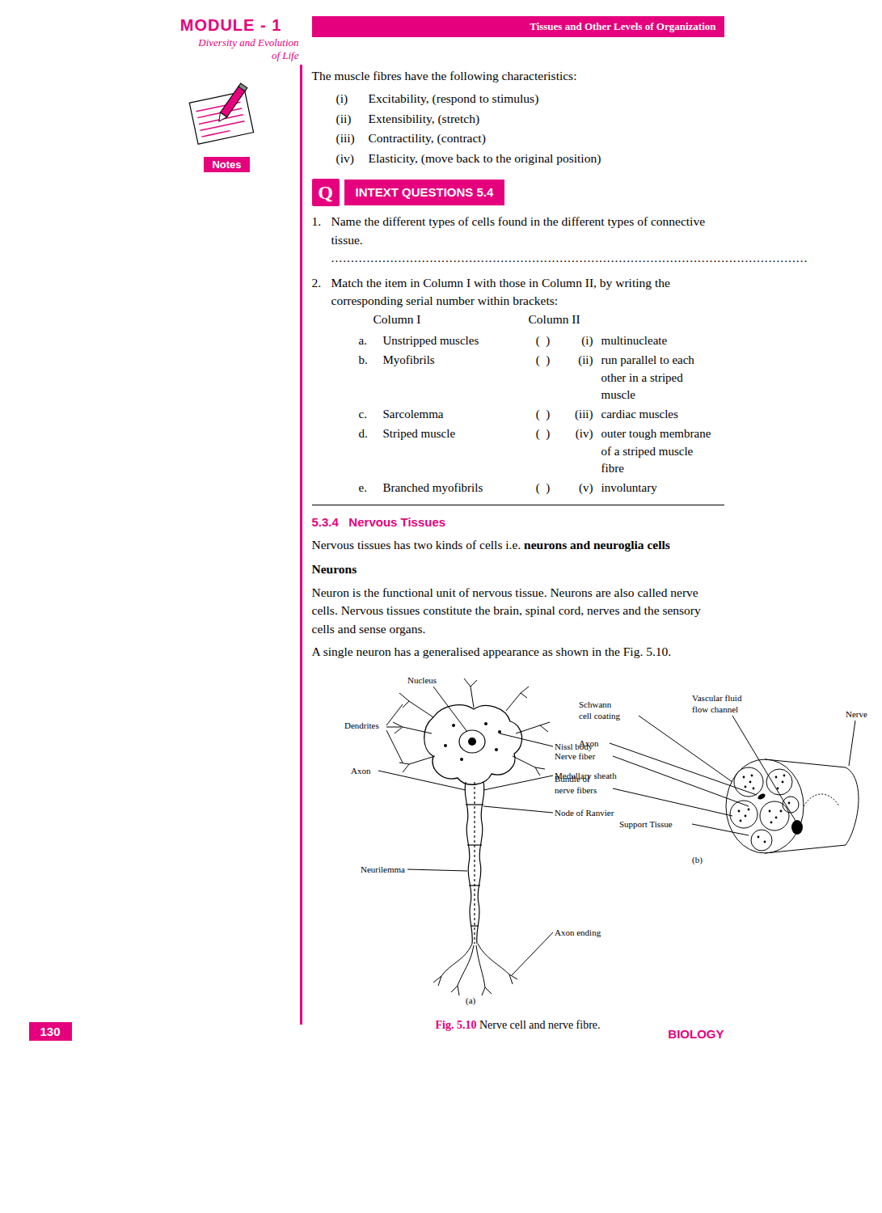MODULE - 1
Diversity and Evolution
of Life
Tissues and Other Levels of Organization
Notes
The muscle fibres have the following characteristics:
(i) Excitability, (respond to stimulus)
(ii) Extensibility, (stretch)
(iii) Contractility, (contract)
(iv) Elasticity, (move back to the original position)
Q
INTEXT QUESTIONS 5.4
1. Name the different types of cells found in the different types of connective tissue.
.........................................................................................................................
2. Match the item in Column I with those in Column II, by writing the corresponding serial number within brackets:
Column I Column II
| a. | Unstripped muscles | ( ) | (i) | multinucleate |
| b. | Myofibrils | ( ) | (ii) | run parallel to each other in a striped muscle |
| c. | Sarcolemma | ( ) | (iii) | cardiac muscles |
| d. | Striped muscle | ( ) | (iv) | outer tough membrane of a striped muscle fibre |
| e. | Branched myofibrils | ( ) | (v) | involuntary |
5.3.4 Nervous Tissues
Nervous tissues has two kinds of cells i.e. neurons and neuroglia cells
Neurons
Neuron is the functional unit of nervous tissue. Neurons are also called nerve cells. Nervous tissues constitute the brain, spinal cord, nerves and the sensory cells and sense organs.
A single neuron has a generalised appearance as shown in the Fig. 5.10.
Nucleus Dendrites Nissl body Axon Medullary sheath Node of Ranvier Neurilemma Axon ending (a) Vascular fluid flow channel Nerve Schwann cell coating Axon Nerve fiber Bundle of nerve fibers Support Tissue (b)
Fig. 5.10 Nerve cell and nerve fibre.
130
BIOLOGY